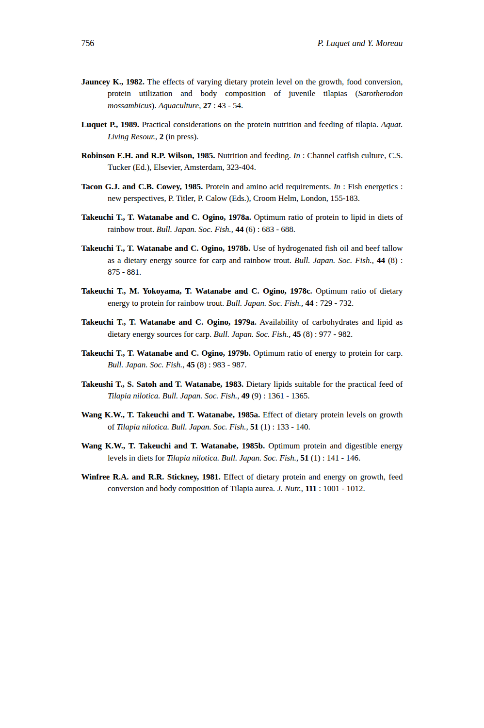756 P. Luquet and Y. Moreau
Jauncey K., 1982. The effects of varying dietary protein level on the growth, food conversion, protein utilization and body composition of juvenile tilapias (Sarotherodon mossambicus). Aquaculture, 27 : 43 - 54.
Luquet P., 1989. Practical considerations on the protein nutrition and feeding of tilapia. Aquat. Living Resour., 2 (in press).
Robinson E.H. and R.P. Wilson, 1985. Nutrition and feeding. In : Channel catfish culture, C.S. Tucker (Ed.), Elsevier, Amsterdam, 323-404.
Tacon G.J. and C.B. Cowey, 1985. Protein and amino acid requirements. In : Fish energetics : new perspectives, P. Titler, P. Calow (Eds.), Croom Helm, London, 155-183.
Takeuchi T., T. Watanabe and C. Ogino, 1978a. Optimum ratio of protein to lipid in diets of rainbow trout. Bull. Japan. Soc. Fish., 44 (6) : 683 - 688.
Takeuchi T., T. Watanabe and C. Ogino, 1978b. Use of hydrogenated fish oil and beef tallow as a dietary energy source for carp and rainbow trout. Bull. Japan. Soc. Fish., 44 (8) : 875 - 881.
Takeuchi T., M. Yokoyama, T. Watanabe and C. Ogino, 1978c. Optimum ratio of dietary energy to protein for rainbow trout. Bull. Japan. Soc. Fish., 44 : 729 - 732.
Takeuchi T., T. Watanabe and C. Ogino, 1979a. Availability of carbohydrates and lipid as dietary energy sources for carp. Bull. Japan. Soc. Fish., 45 (8) : 977 - 982.
Takeuchi T., T. Watanabe and C. Ogino, 1979b. Optimum ratio of energy to protein for carp. Bull. Japan. Soc. Fish., 45 (8) : 983 - 987.
Takeushi T., S. Satoh and T. Watanabe, 1983. Dietary lipids suitable for the practical feed of Tilapia nilotica. Bull. Japan. Soc. Fish., 49 (9) : 1361 - 1365.
Wang K.W., T. Takeuchi and T. Watanabe, 1985a. Effect of dietary protein levels on growth of Tilapia nilotica. Bull. Japan. Soc. Fish., 51 (1) : 133 - 140.
Wang K.W., T. Takeuchi and T. Watanabe, 1985b. Optimum protein and digestible energy levels in diets for Tilapia nilotica. Bull. Japan. Soc. Fish., 51 (1) : 141 - 146.
Winfree R.A. and R.R. Stickney, 1981. Effect of dietary protein and energy on growth, feed conversion and body composition of Tilapia aurea. J. Nutr., 111 : 1001 - 1012.